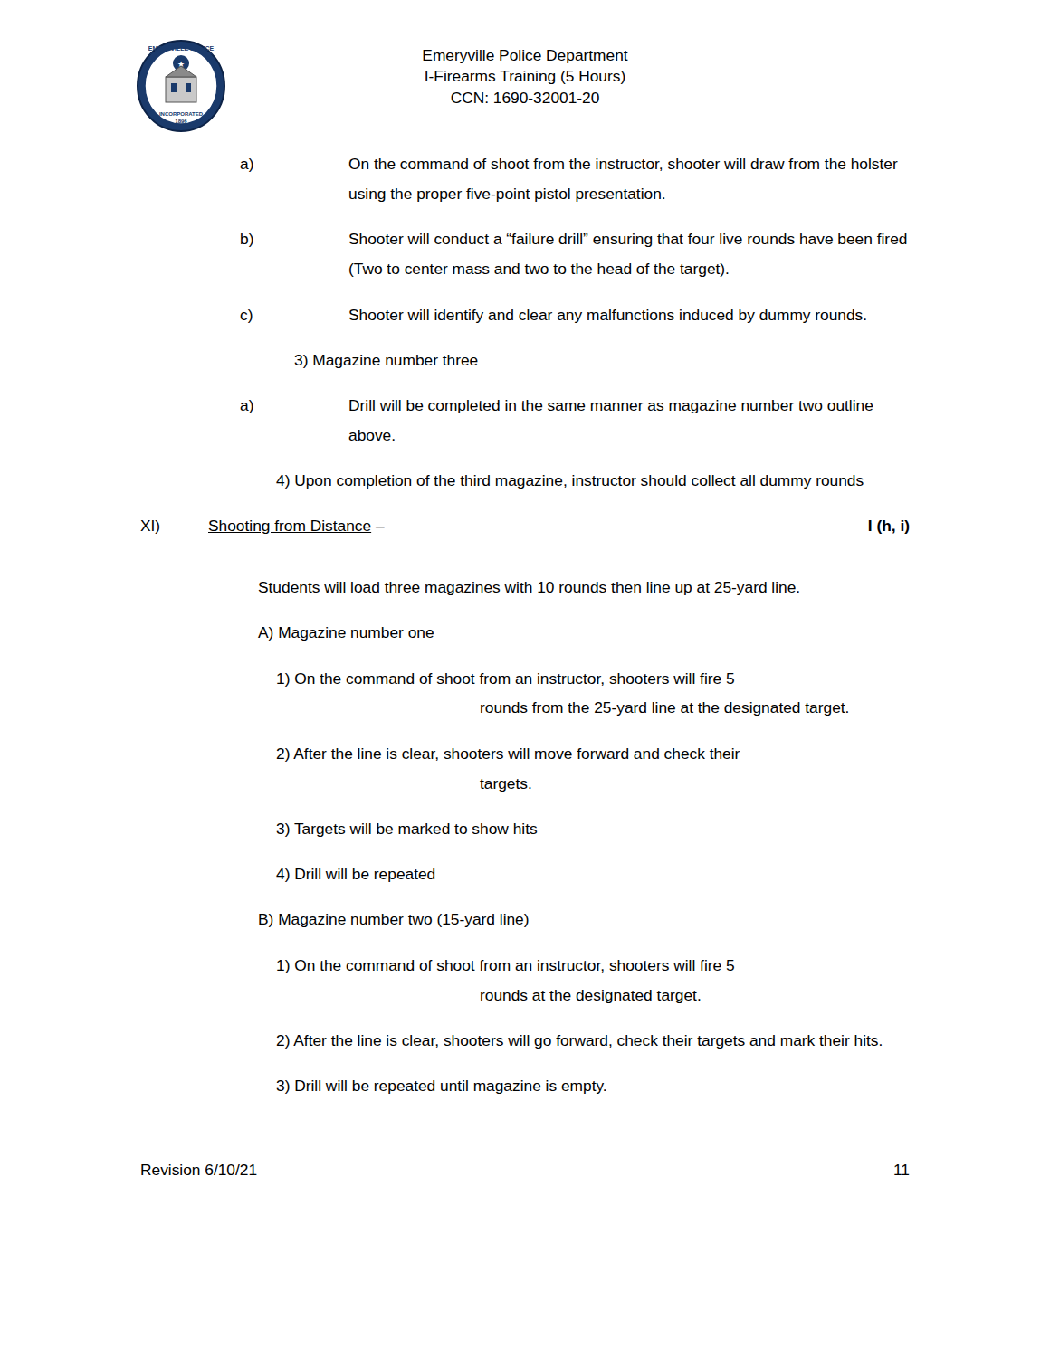★ INCORPORATED 1896 EMERYVILLE POLICE
Emeryville Police Department
I-Firearms Training (5 Hours)
CCN: 1690-32001-20
a) On the command of shoot from the instructor, shooter will draw from the holster using the proper five-point pistol presentation.
b) Shooter will conduct a “failure drill” ensuring that four live rounds have been fired (Two to center mass and two to the head of the target).
c) Shooter will identify and clear any malfunctions induced by dummy rounds.
3) Magazine number three
a) Drill will be completed in the same manner as magazine number two outline above.
4) Upon completion of the third magazine, instructor should collect all dummy rounds
XI) Shooting from Distance – I (h, i)
Students will load three magazines with 10 rounds then line up at 25-yard line.
A) Magazine number one
1) On the command of shoot from an instructor, shooters will fire 5 rounds from the 25-yard line at the designated target.
2) After the line is clear, shooters will move forward and check their targets.
3) Targets will be marked to show hits
4) Drill will be repeated
B) Magazine number two (15-yard line)
1) On the command of shoot from an instructor, shooters will fire 5 rounds at the designated target.
2) After the line is clear, shooters will go forward, check their targets and mark their hits.
3) Drill will be repeated until magazine is empty.
Revision 6/10/21
11